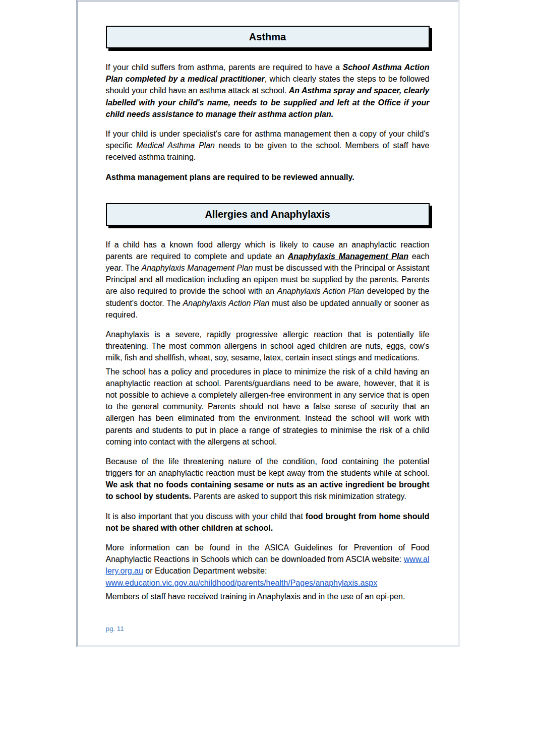Asthma
If your child suffers from asthma, parents are required to have a School Asthma Action Plan completed by a medical practitioner, which clearly states the steps to be followed should your child have an asthma attack at school. An Asthma spray and spacer, clearly labelled with your child's name, needs to be supplied and left at the Office if your child needs assistance to manage their asthma action plan.
If your child is under specialist's care for asthma management then a copy of your child's specific Medical Asthma Plan needs to be given to the school. Members of staff have received asthma training.
Asthma management plans are required to be reviewed annually.
Allergies and Anaphylaxis
If a child has a known food allergy which is likely to cause an anaphylactic reaction parents are required to complete and update an Anaphylaxis Management Plan each year. The Anaphylaxis Management Plan must be discussed with the Principal or Assistant Principal and all medication including an epipen must be supplied by the parents. Parents are also required to provide the school with an Anaphylaxis Action Plan developed by the student's doctor. The Anaphylaxis Action Plan must also be updated annually or sooner as required.
Anaphylaxis is a severe, rapidly progressive allergic reaction that is potentially life threatening. The most common allergens in school aged children are nuts, eggs, cow's milk, fish and shellfish, wheat, soy, sesame, latex, certain insect stings and medications.
The school has a policy and procedures in place to minimize the risk of a child having an anaphylactic reaction at school. Parents/guardians need to be aware, however, that it is not possible to achieve a completely allergen-free environment in any service that is open to the general community. Parents should not have a false sense of security that an allergen has been eliminated from the environment. Instead the school will work with parents and students to put in place a range of strategies to minimise the risk of a child coming into contact with the allergens at school.
Because of the life threatening nature of the condition, food containing the potential triggers for an anaphylactic reaction must be kept away from the students while at school. We ask that no foods containing sesame or nuts as an active ingredient be brought to school by students. Parents are asked to support this risk minimization strategy.
It is also important that you discuss with your child that food brought from home should not be shared with other children at school.
More information can be found in the ASICA Guidelines for Prevention of Food Anaphylactic Reactions in Schools which can be downloaded from ASCIA website: www.allery.org.au or Education Department website:
www.education.vic.gov.au/childhood/parents/health/Pages/anaphylaxis.aspx
Members of staff have received training in Anaphylaxis and in the use of an epi-pen.
pg. 11